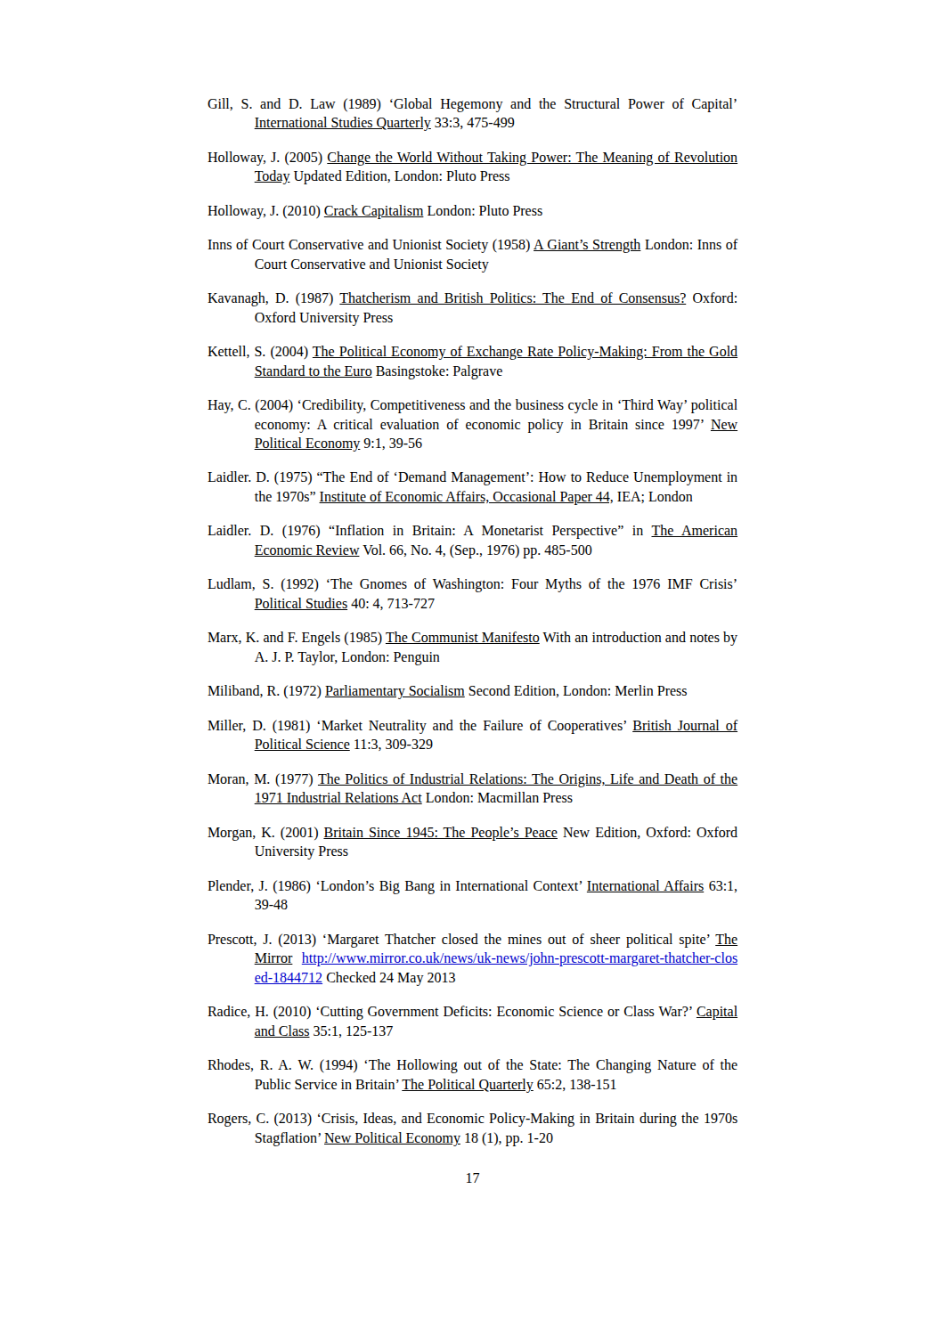Gill, S. and D. Law (1989) ‘Global Hegemony and the Structural Power of Capital’ International Studies Quarterly 33:3, 475-499
Holloway, J. (2005) Change the World Without Taking Power: The Meaning of Revolution Today Updated Edition, London: Pluto Press
Holloway, J. (2010) Crack Capitalism London: Pluto Press
Inns of Court Conservative and Unionist Society (1958) A Giant’s Strength London: Inns of Court Conservative and Unionist Society
Kavanagh, D. (1987) Thatcherism and British Politics: The End of Consensus? Oxford: Oxford University Press
Kettell, S. (2004) The Political Economy of Exchange Rate Policy-Making: From the Gold Standard to the Euro Basingstoke: Palgrave
Hay, C. (2004) ‘Credibility, Competitiveness and the business cycle in ‘Third Way’ political economy: A critical evaluation of economic policy in Britain since 1997’ New Political Economy 9:1, 39-56
Laidler. D. (1975) “The End of ‘Demand Management’: How to Reduce Unemployment in the 1970s” Institute of Economic Affairs, Occasional Paper 44, IEA; London
Laidler. D. (1976) “Inflation in Britain: A Monetarist Perspective” in The American Economic Review Vol. 66, No. 4, (Sep., 1976) pp. 485-500
Ludlam, S. (1992) ‘The Gnomes of Washington: Four Myths of the 1976 IMF Crisis’ Political Studies 40: 4, 713-727
Marx, K. and F. Engels (1985) The Communist Manifesto With an introduction and notes by A. J. P. Taylor, London: Penguin
Miliband, R. (1972) Parliamentary Socialism Second Edition, London: Merlin Press
Miller, D. (1981) ‘Market Neutrality and the Failure of Cooperatives’ British Journal of Political Science 11:3, 309-329
Moran, M. (1977) The Politics of Industrial Relations: The Origins, Life and Death of the 1971 Industrial Relations Act London: Macmillan Press
Morgan, K. (2001) Britain Since 1945: The People’s Peace New Edition, Oxford: Oxford University Press
Plender, J. (1986) ‘London’s Big Bang in International Context’ International Affairs 63:1, 39-48
Prescott, J. (2013) ‘Margaret Thatcher closed the mines out of sheer political spite’ The Mirror http://www.mirror.co.uk/news/uk-news/john-prescott-margaret-thatcher-closed-1844712 Checked 24 May 2013
Radice, H. (2010) ‘Cutting Government Deficits: Economic Science or Class War?’ Capital and Class 35:1, 125-137
Rhodes, R. A. W. (1994) ‘The Hollowing out of the State: The Changing Nature of the Public Service in Britain’ The Political Quarterly 65:2, 138-151
Rogers, C. (2013) ‘Crisis, Ideas, and Economic Policy-Making in Britain during the 1970s Stagflation’ New Political Economy 18 (1), pp. 1-20
17